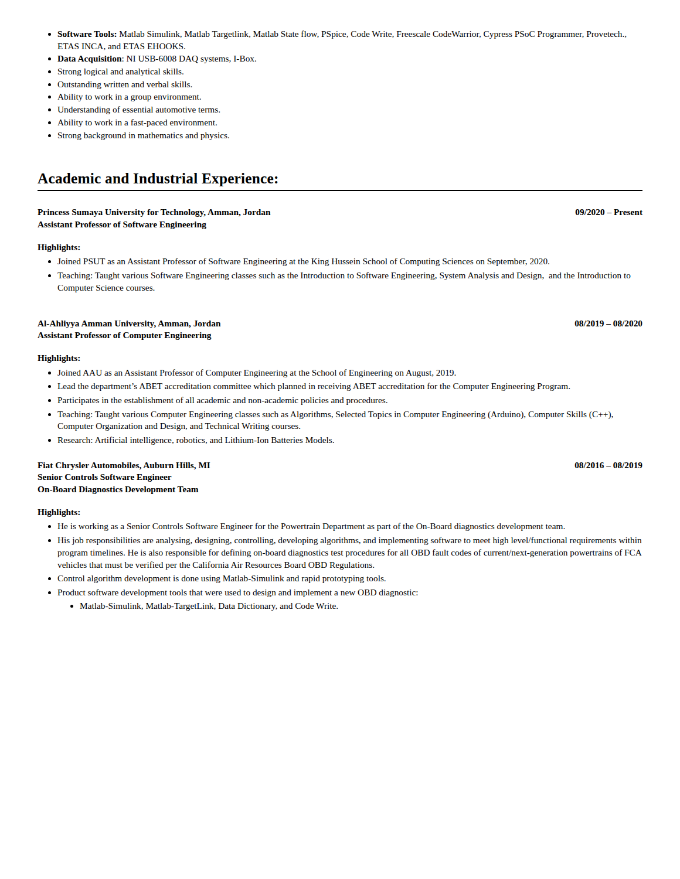Software Tools: Matlab Simulink, Matlab Targetlink, Matlab State flow, PSpice, Code Write, Freescale CodeWarrior, Cypress PSoC Programmer, Provetech., ETAS INCA, and ETAS EHOOKS.
Data Acquisition: NI USB-6008 DAQ systems, I-Box.
Strong logical and analytical skills.
Outstanding written and verbal skills.
Ability to work in a group environment.
Understanding of essential automotive terms.
Ability to work in a fast-paced environment.
Strong background in mathematics and physics.
Academic and Industrial Experience:
Princess Sumaya University for Technology, Amman, Jordan
09/2020 – Present
Assistant Professor of Software Engineering
Highlights:
Joined PSUT as an Assistant Professor of Software Engineering at the King Hussein School of Computing Sciences on September, 2020.
Teaching: Taught various Software Engineering classes such as the Introduction to Software Engineering, System Analysis and Design, and the Introduction to Computer Science courses.
Al-Ahliyya Amman University, Amman, Jordan
08/2019 – 08/2020
Assistant Professor of Computer Engineering
Highlights:
Joined AAU as an Assistant Professor of Computer Engineering at the School of Engineering on August, 2019.
Lead the department’s ABET accreditation committee which planned in receiving ABET accreditation for the Computer Engineering Program.
Participates in the establishment of all academic and non-academic policies and procedures.
Teaching: Taught various Computer Engineering classes such as Algorithms, Selected Topics in Computer Engineering (Arduino), Computer Skills (C++), Computer Organization and Design, and Technical Writing courses.
Research: Artificial intelligence, robotics, and Lithium-Ion Batteries Models.
Fiat Chrysler Automobiles, Auburn Hills, MI
08/2016 – 08/2019
Senior Controls Software Engineer
On-Board Diagnostics Development Team
Highlights:
He is working as a Senior Controls Software Engineer for the Powertrain Department as part of the On-Board diagnostics development team.
His job responsibilities are analysing, designing, controlling, developing algorithms, and implementing software to meet high level/functional requirements within program timelines. He is also responsible for defining on-board diagnostics test procedures for all OBD fault codes of current/next-generation powertrains of FCA vehicles that must be verified per the California Air Resources Board OBD Regulations.
Control algorithm development is done using Matlab-Simulink and rapid prototyping tools.
Product software development tools that were used to design and implement a new OBD diagnostic:
Matlab-Simulink, Matlab-TargetLink, Data Dictionary, and Code Write.